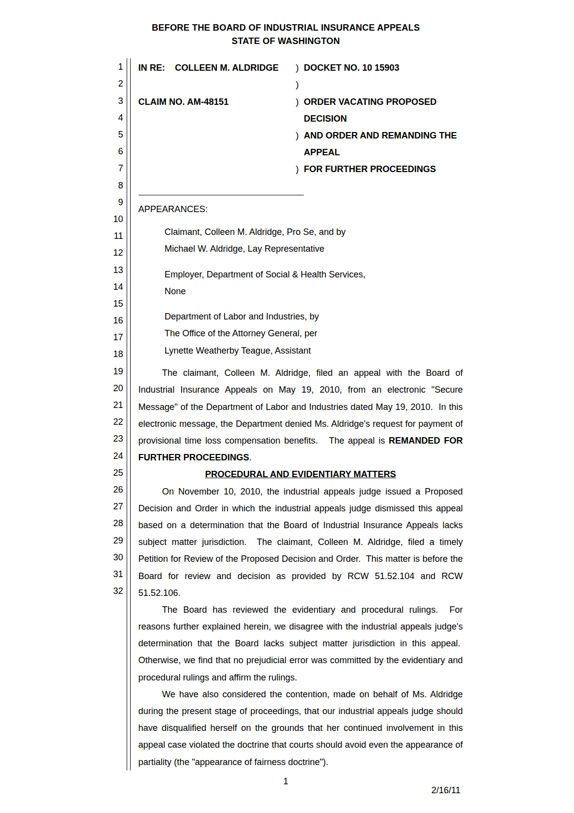BEFORE THE BOARD OF INDUSTRIAL INSURANCE APPEALS
STATE OF WASHINGTON
1
2
3
4
5
6
7
8
9
10
11
12
13
14
15
16
17
18
19
20
21
22
23
24
25
26
27
28
29
30
31
32
| IN RE: COLLEEN M. ALDRIDGE | ) | DOCKET NO. 10 15903 |
| | ) | |
| CLAIM NO. AM-48151 | ) | ORDER VACATING PROPOSED DECISION |
| | ) | AND ORDER AND REMANDING THE APPEAL |
| | ) | FOR FURTHER PROCEEDINGS |
APPEARANCES:
Claimant, Colleen M. Aldridge, Pro Se, and by
Michael W. Aldridge, Lay Representative
Employer, Department of Social & Health Services,
None
Department of Labor and Industries, by
The Office of the Attorney General, per
Lynette Weatherby Teague, Assistant
The claimant, Colleen M. Aldridge, filed an appeal with the Board of Industrial Insurance Appeals on May 19, 2010, from an electronic "Secure Message" of the Department of Labor and Industries dated May 19, 2010. In this electronic message, the Department denied Ms. Aldridge's request for payment of provisional time loss compensation benefits. The appeal is REMANDED FOR FURTHER PROCEEDINGS.
PROCEDURAL AND EVIDENTIARY MATTERS
On November 10, 2010, the industrial appeals judge issued a Proposed Decision and Order in which the industrial appeals judge dismissed this appeal based on a determination that the Board of Industrial Insurance Appeals lacks subject matter jurisdiction. The claimant, Colleen M. Aldridge, filed a timely Petition for Review of the Proposed Decision and Order. This matter is before the Board for review and decision as provided by RCW 51.52.104 and RCW 51.52.106.
The Board has reviewed the evidentiary and procedural rulings. For reasons further explained herein, we disagree with the industrial appeals judge's determination that the Board lacks subject matter jurisdiction in this appeal. Otherwise, we find that no prejudicial error was committed by the evidentiary and procedural rulings and affirm the rulings.
We have also considered the contention, made on behalf of Ms. Aldridge during the present stage of proceedings, that our industrial appeals judge should have disqualified herself on the grounds that her continued involvement in this appeal case violated the doctrine that courts should avoid even the appearance of partiality (the "appearance of fairness doctrine").
1
2/16/11